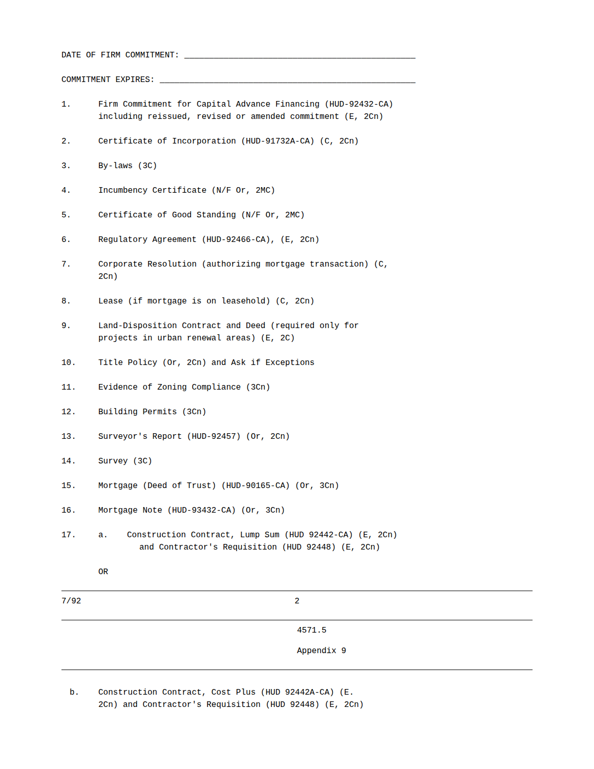DATE OF FIRM COMMITMENT: _______________________________________________
COMMITMENT EXPIRES: ____________________________________________________
Firm Commitment for Capital Advance Financing (HUD-92432-CA)
including reissued, revised or amended commitment (E, 2Cn)
Certificate of Incorporation (HUD-91732A-CA) (C, 2Cn)
By-laws (3C)
Incumbency Certificate (N/F Or, 2MC)
Certificate of Good Standing (N/F Or, 2MC)
Regulatory Agreement (HUD-92466-CA), (E, 2Cn)
Corporate Resolution (authorizing mortgage transaction) (C,
2Cn)
Lease (if mortgage is on leasehold) (C, 2Cn)
Land-Disposition Contract and Deed (required only for
projects in urban renewal areas) (E, 2C)
Title Policy (Or, 2Cn) and Ask if Exceptions
Evidence of Zoning Compliance (3Cn)
Building Permits (3Cn)
Surveyor's Report (HUD-92457) (Or, 2Cn)
Survey (3C)
Mortgage (Deed of Trust) (HUD-90165-CA) (Or, 3Cn)
Mortgage Note (HUD-93432-CA) (Or, 3Cn)
Construction Contract, Lump Sum (HUD 92442-CA) (E, 2Cn)
and Contractor's Requisition (HUD 92448) (E, 2Cn)
OR
7/92
2
4571.5
Appendix 9
Construction Contract, Cost Plus (HUD 92442A-CA) (E.
2Cn) and Contractor's Requisition (HUD 92448) (E, 2Cn)